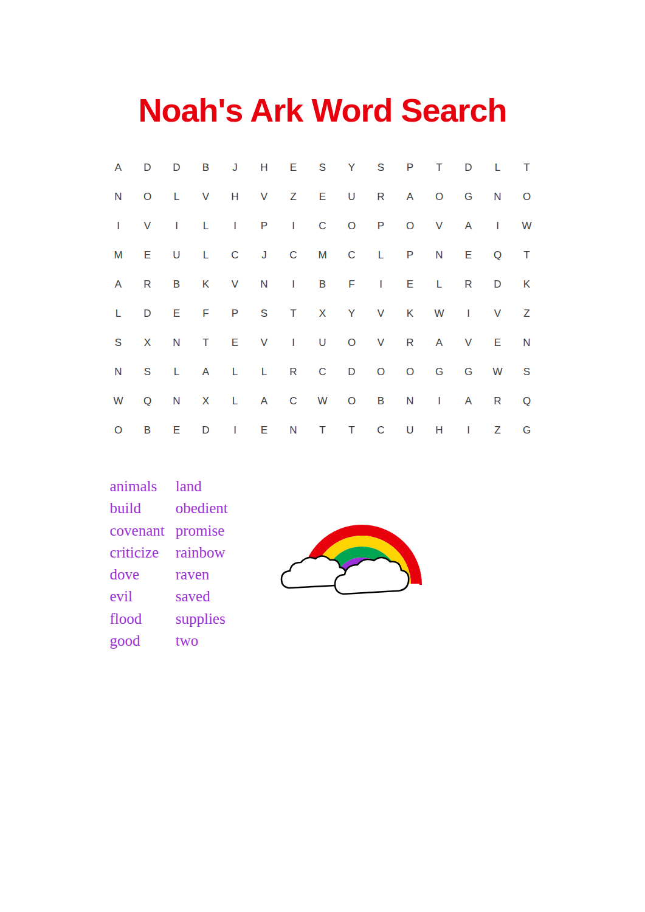Noah's Ark Word Search
| A | D | D | B | J | H | E | S | Y | S | P | T | D | L | T |
| N | O | L | V | H | V | Z | E | U | R | A | O | G | N | O |
| I | V | I | L | I | P | I | C | O | P | O | V | A | I | W |
| M | E | U | L | C | J | C | M | C | L | P | N | E | Q | T |
| A | R | B | K | V | N | I | B | F | I | E | L | R | D | K |
| L | D | E | F | P | S | T | X | Y | V | K | W | I | V | Z |
| S | X | N | T | E | V | I | U | O | V | R | A | V | E | N |
| N | S | L | A | L | L | R | C | D | O | O | G | G | W | S |
| W | Q | N | X | L | A | C | W | O | B | N | I | A | R | Q |
| O | B | E | D | I | E | N | T | T | C | U | H | I | Z | G |
animals
build
covenant
criticize
dove
evil
flood
good
land
obedient
promise
rainbow
raven
saved
supplies
two